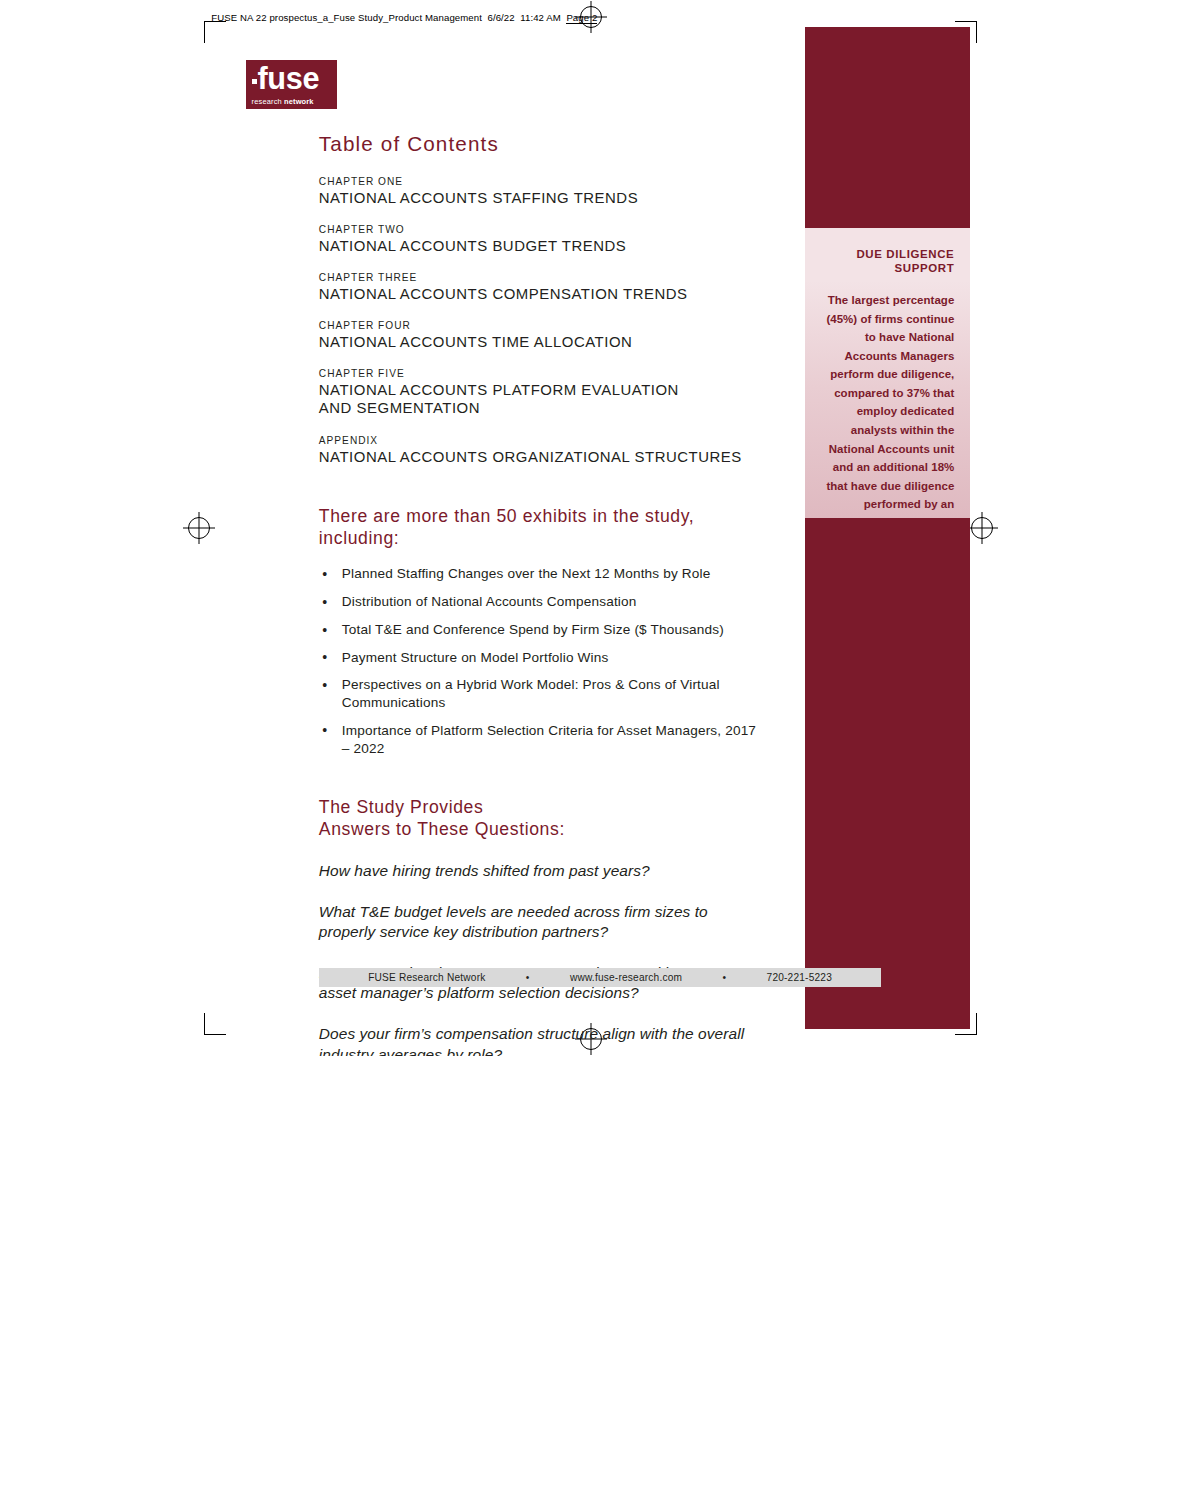FUSE NA 22 prospectus_a_Fuse Study_Product Management 6/6/22 11:42 AM Page 2
fuse
research network
DUE DILIGENCE
SUPPORT
The largest percentage (45%) of firms continue to have National Accounts Managers perform due diligence, compared to 37% that employ dedicated analysts within the National Accounts unit and an additional 18% that have due diligence performed by an outside unit.
Table of Contents
CHAPTER ONE
NATIONAL ACCOUNTS STAFFING TRENDS
CHAPTER TWO
NATIONAL ACCOUNTS BUDGET TRENDS
CHAPTER THREE
NATIONAL ACCOUNTS COMPENSATION TRENDS
CHAPTER FOUR
NATIONAL ACCOUNTS TIME ALLOCATION
CHAPTER FIVE
NATIONAL ACCOUNTS PLATFORM EVALUATION
AND SEGMENTATION
APPENDIX
NATIONAL ACCOUNTS ORGANIZATIONAL STRUCTURES
There are more than 50 exhibits in the study, including:
Planned Staffing Changes over the Next 12 Months by Role
Distribution of National Accounts Compensation
Total T&E and Conference Spend by Firm Size ($ Thousands)
Payment Structure on Model Portfolio Wins
Perspectives on a Hybrid Work Model: Pros & Cons of Virtual Communications
Importance of Platform Selection Criteria for Asset Managers, 2017 – 2022
The Study Provides
Answers to These Questions:
How have hiring trends shifted from past years?
What T&E budget levels are needed across firm sizes to properly service key distribution partners?
How can National Accounts Managers shape and impact an asset manager’s platform selection decisions?
Does your firm’s compensation structure align with the overall industry averages by role?
FUSE Research Network•www.fuse-research.com•720-221-5223